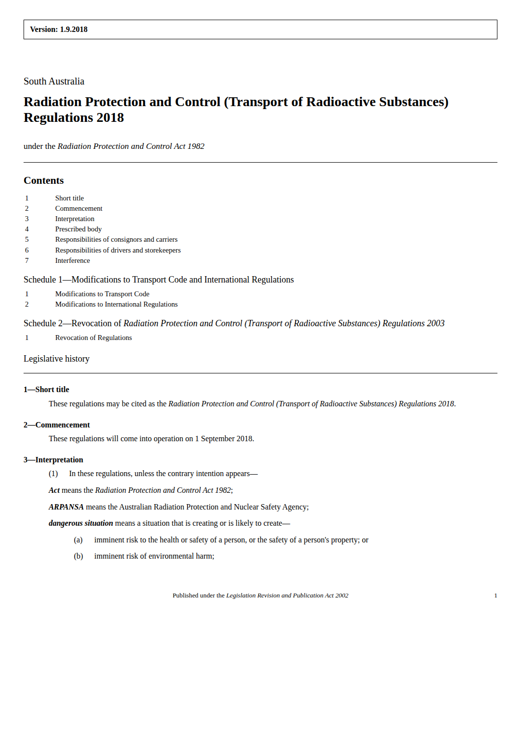Version: 1.9.2018
South Australia
Radiation Protection and Control (Transport of Radioactive Substances) Regulations 2018
under the Radiation Protection and Control Act 1982
Contents
| 1 | Short title |
| 2 | Commencement |
| 3 | Interpretation |
| 4 | Prescribed body |
| 5 | Responsibilities of consignors and carriers |
| 6 | Responsibilities of drivers and storekeepers |
| 7 | Interference |
Schedule 1—Modifications to Transport Code and International Regulations
| 1 | Modifications to Transport Code |
| 2 | Modifications to International Regulations |
Schedule 2—Revocation of Radiation Protection and Control (Transport of Radioactive Substances) Regulations 2003
| 1 | Revocation of Regulations |
Legislative history
1—Short title
These regulations may be cited as the Radiation Protection and Control (Transport of Radioactive Substances) Regulations 2018.
2—Commencement
These regulations will come into operation on 1 September 2018.
3—Interpretation
(1) In these regulations, unless the contrary intention appears—
Act means the Radiation Protection and Control Act 1982;
ARPANSA means the Australian Radiation Protection and Nuclear Safety Agency;
dangerous situation means a situation that is creating or is likely to create—
(a) imminent risk to the health or safety of a person, or the safety of a person's property; or
(b) imminent risk of environmental harm;
Published under the Legislation Revision and Publication Act 2002
1